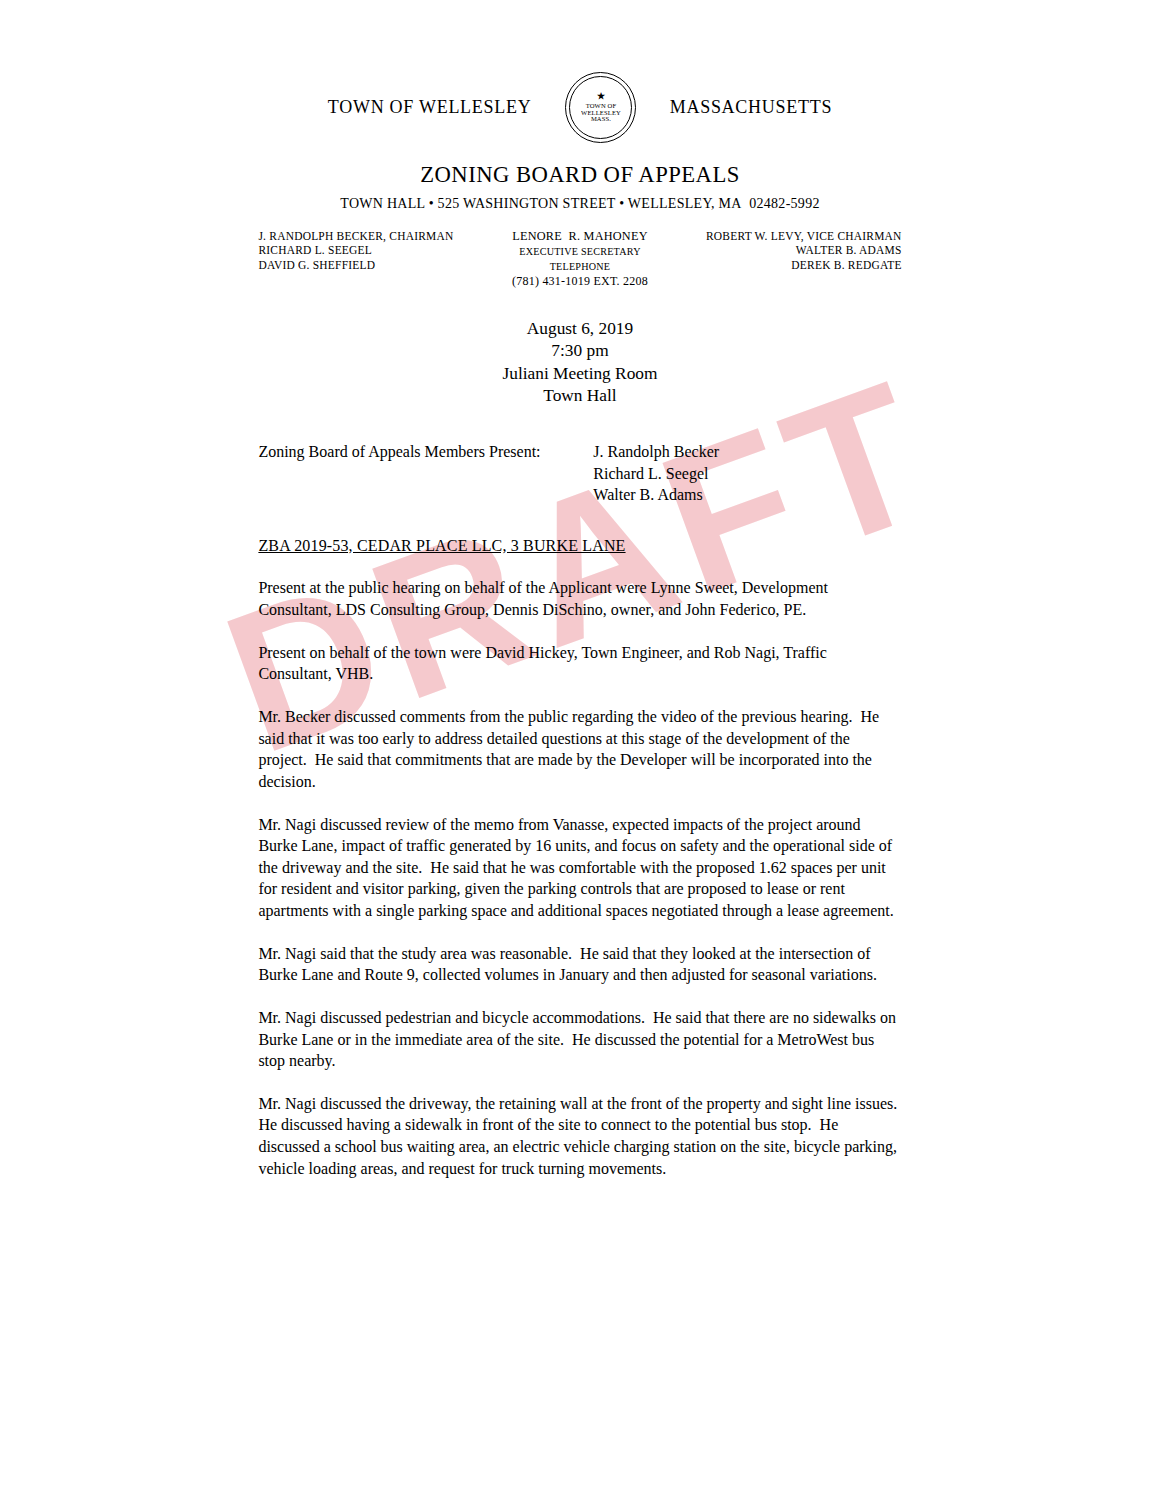DRAFT
TOWN OF WELLESLEY
★ TOWN OF
WELLESLEY
MASS.
MASSACHUSETTS
ZONING BOARD OF APPEALS
TOWN HALL • 525 WASHINGTON STREET • WELLESLEY, MA 02482-5992
| J. RANDOLPH BECKER, CHAIRMAN RICHARD L. SEEGEL DAVID G. SHEFFIELD | LENORE R. MAHONEY EXECUTIVE SECRETARY TELEPHONE (781) 431-1019 EXT. 2208 | ROBERT W. LEVY, VICE CHAIRMAN WALTER B. ADAMS DEREK B. REDGATE |
August 6, 2019
7:30 pm
Juliani Meeting Room
Town Hall
Zoning Board of Appeals Members Present:
J. Randolph Becker
Richard L. Seegel
Walter B. Adams
ZBA 2019-53, CEDAR PLACE LLC, 3 BURKE LANE
Present at the public hearing on behalf of the Applicant were Lynne Sweet, Development Consultant, LDS Consulting Group, Dennis DiSchino, owner, and John Federico, PE.
Present on behalf of the town were David Hickey, Town Engineer, and Rob Nagi, Traffic Consultant, VHB.
Mr. Becker discussed comments from the public regarding the video of the previous hearing. He said that it was too early to address detailed questions at this stage of the development of the project. He said that commitments that are made by the Developer will be incorporated into the decision.
Mr. Nagi discussed review of the memo from Vanasse, expected impacts of the project around Burke Lane, impact of traffic generated by 16 units, and focus on safety and the operational side of the driveway and the site. He said that he was comfortable with the proposed 1.62 spaces per unit for resident and visitor parking, given the parking controls that are proposed to lease or rent apartments with a single parking space and additional spaces negotiated through a lease agreement.
Mr. Nagi said that the study area was reasonable. He said that they looked at the intersection of Burke Lane and Route 9, collected volumes in January and then adjusted for seasonal variations.
Mr. Nagi discussed pedestrian and bicycle accommodations. He said that there are no sidewalks on Burke Lane or in the immediate area of the site. He discussed the potential for a MetroWest bus stop nearby.
Mr. Nagi discussed the driveway, the retaining wall at the front of the property and sight line issues. He discussed having a sidewalk in front of the site to connect to the potential bus stop. He discussed a school bus waiting area, an electric vehicle charging station on the site, bicycle parking, vehicle loading areas, and request for truck turning movements.